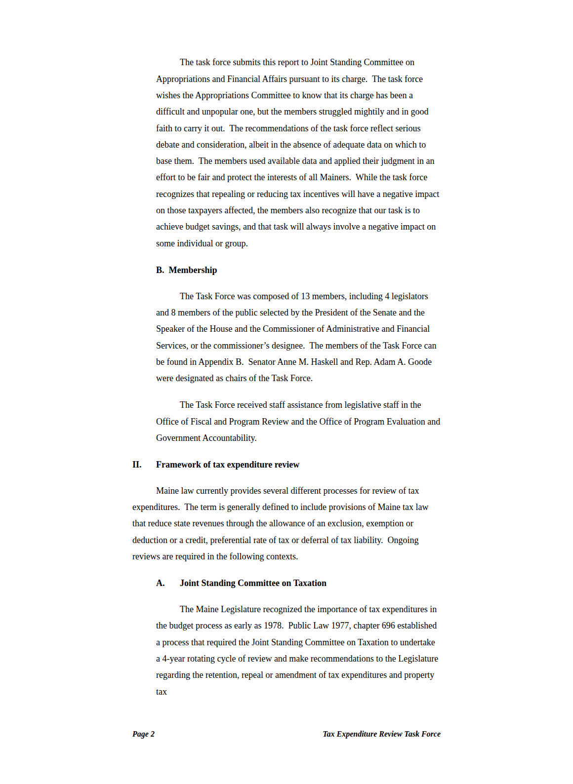The task force submits this report to Joint Standing Committee on Appropriations and Financial Affairs pursuant to its charge. The task force wishes the Appropriations Committee to know that its charge has been a difficult and unpopular one, but the members struggled mightily and in good faith to carry it out. The recommendations of the task force reflect serious debate and consideration, albeit in the absence of adequate data on which to base them. The members used available data and applied their judgment in an effort to be fair and protect the interests of all Mainers. While the task force recognizes that repealing or reducing tax incentives will have a negative impact on those taxpayers affected, the members also recognize that our task is to achieve budget savings, and that task will always involve a negative impact on some individual or group.
B. Membership
The Task Force was composed of 13 members, including 4 legislators and 8 members of the public selected by the President of the Senate and the Speaker of the House and the Commissioner of Administrative and Financial Services, or the commissioner’s designee. The members of the Task Force can be found in Appendix B. Senator Anne M. Haskell and Rep. Adam A. Goode were designated as chairs of the Task Force.
The Task Force received staff assistance from legislative staff in the Office of Fiscal and Program Review and the Office of Program Evaluation and Government Accountability.
II. Framework of tax expenditure review
Maine law currently provides several different processes for review of tax expenditures. The term is generally defined to include provisions of Maine tax law that reduce state revenues through the allowance of an exclusion, exemption or deduction or a credit, preferential rate of tax or deferral of tax liability. Ongoing reviews are required in the following contexts.
A. Joint Standing Committee on Taxation
The Maine Legislature recognized the importance of tax expenditures in the budget process as early as 1978. Public Law 1977, chapter 696 established a process that required the Joint Standing Committee on Taxation to undertake a 4-year rotating cycle of review and make recommendations to the Legislature regarding the retention, repeal or amendment of tax expenditures and property tax
Page 2
Tax Expenditure Review Task Force